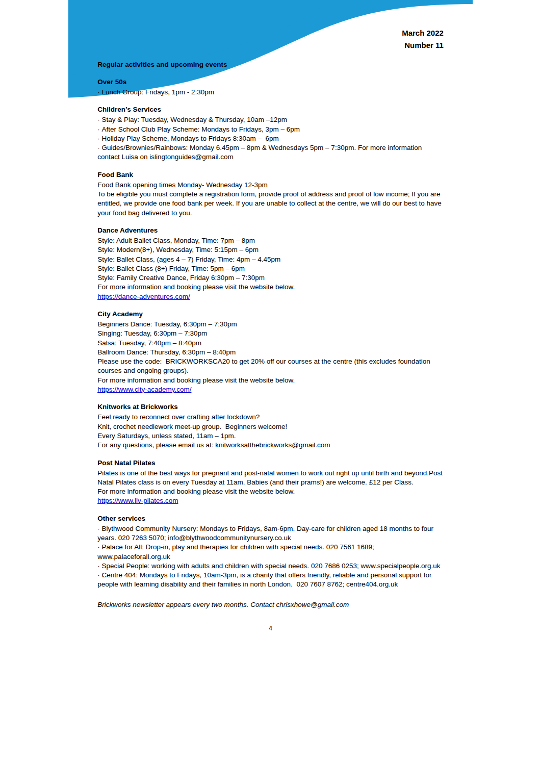March 2022 Number 11
Regular activities and upcoming events
Over 50s
Lunch Group: Fridays, 1pm - 2:30pm
Children’s Services
Stay & Play: Tuesday, Wednesday & Thursday, 10am –12pm
After School Club Play Scheme: Mondays to Fridays, 3pm – 6pm
Holiday Play Scheme, Mondays to Fridays 8:30am – 6pm
Guides/Brownies/Rainbows: Monday 6.45pm – 8pm & Wednesdays 5pm – 7:30pm. For more information contact Luisa on islingtonguides@gmail.com
Food Bank
Food Bank opening times Monday- Wednesday 12-3pm
To be eligible you must complete a registration form, provide proof of address and proof of low income; If you are entitled, we provide one food bank per week. If you are unable to collect at the centre, we will do our best to have your food bag delivered to you.
Dance Adventures
Style: Adult Ballet Class, Monday, Time: 7pm – 8pm
Style: Modern(8+), Wednesday, Time: 5:15pm – 6pm
Style: Ballet Class, (ages 4 – 7) Friday, Time: 4pm – 4.45pm
Style: Ballet Class (8+) Friday, Time: 5pm – 6pm
Style: Family Creative Dance, Friday 6:30pm – 7:30pm
For more information and booking please visit the website below.
https://dance-adventures.com/
City Academy
Beginners Dance: Tuesday, 6:30pm – 7:30pm
Singing: Tuesday, 6:30pm – 7:30pm
Salsa: Tuesday, 7:40pm – 8:40pm
Ballroom Dance: Thursday, 6:30pm – 8:40pm
Please use the code: BRICKWORKSCA20 to get 20% off our courses at the centre (this excludes foundation courses and ongoing groups).
For more information and booking please visit the website below.
https://www.city-academy.com/
Knitworks at Brickworks
Feel ready to reconnect over crafting after lockdown?
Knit, crochet needlework meet-up group. Beginners welcome!
Every Saturdays, unless stated, 11am – 1pm.
For any questions, please email us at: knitworksatthebrickworks@gmail.com
Post Natal Pilates
Pilates is one of the best ways for pregnant and post-natal women to work out right up until birth and beyond.Post Natal Pilates class is on every Tuesday at 11am. Babies (and their prams!) are welcome. £12 per Class.
For more information and booking please visit the website below.
https://www.liv-pilates.com
Other services
Blythwood Community Nursery: Mondays to Fridays, 8am-6pm. Day-care for children aged 18 months to four years. 020 7263 5070; info@blythwoodcommunitynursery.co.uk
Palace for All: Drop-in, play and therapies for children with special needs. 020 7561 1689; www.palaceforall.org.uk
Special People: working with adults and children with special needs. 020 7686 0253; www.specialpeople.org.uk
Centre 404: Mondays to Fridays, 10am-3pm, is a charity that offers friendly, reliable and personal support for people with learning disability and their families in north London. 020 7607 8762; centre404.org.uk
Brickworks newsletter appears every two months. Contact chrisxhowe@gmail.com
4